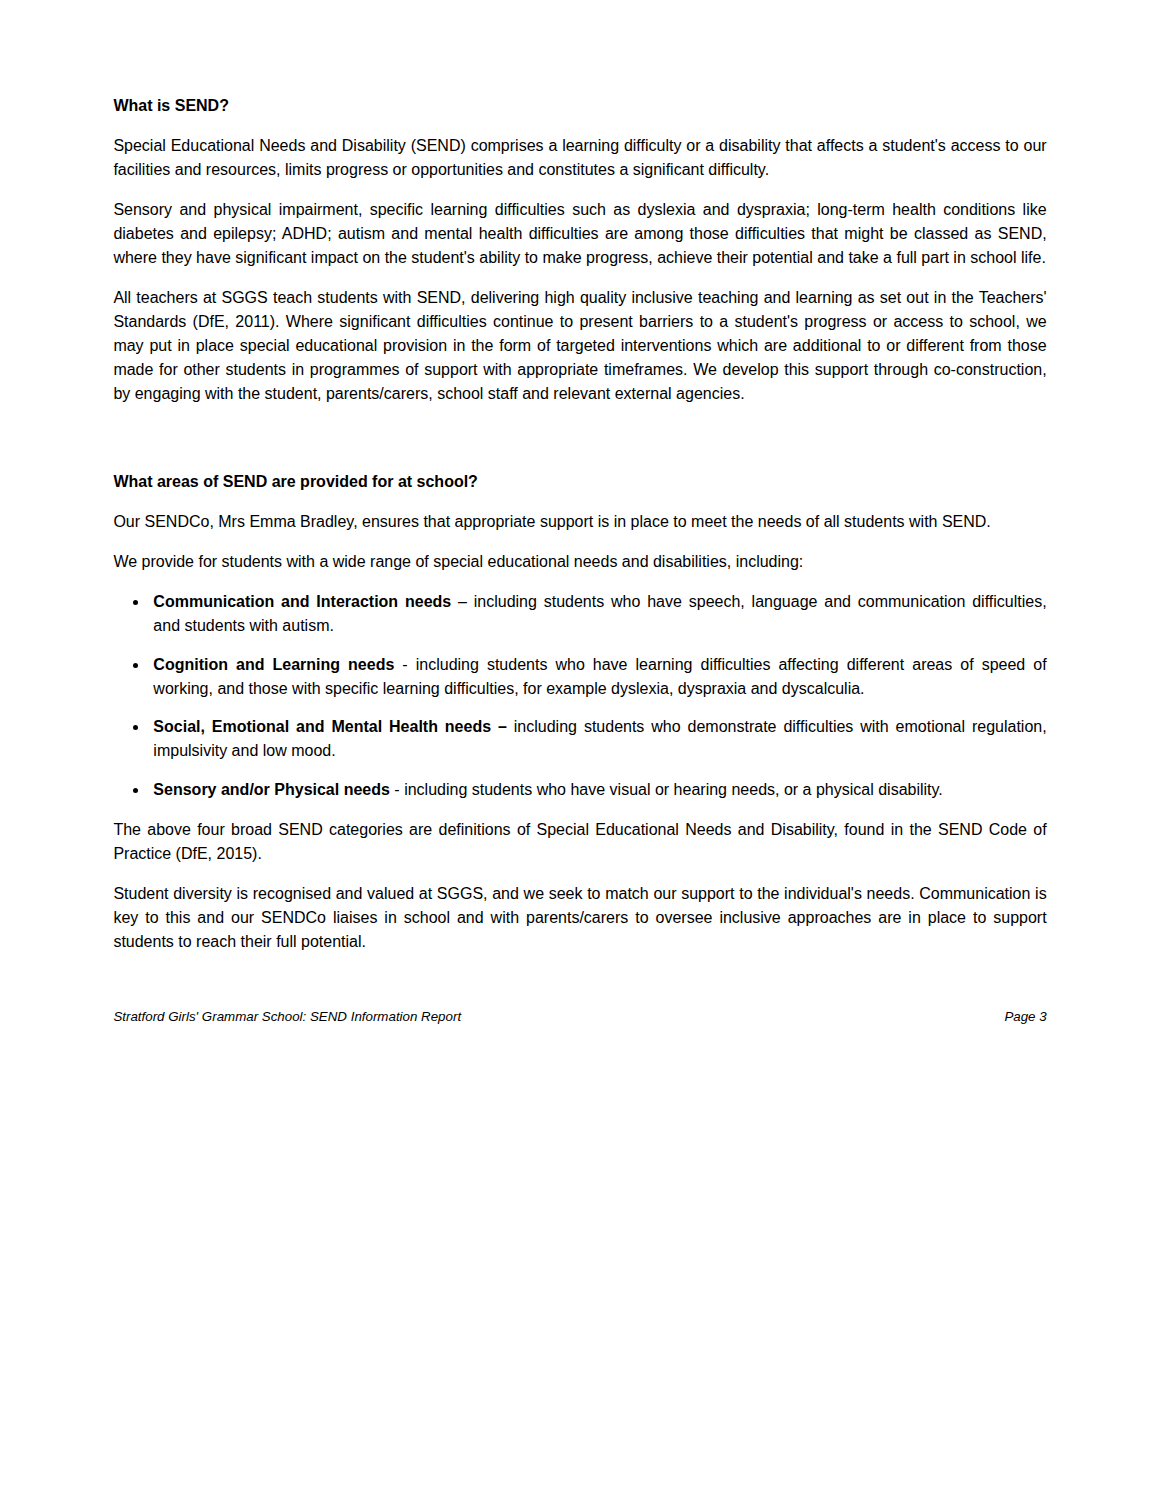What is SEND?
Special Educational Needs and Disability (SEND) comprises a learning difficulty or a disability that affects a student's access to our facilities and resources, limits progress or opportunities and constitutes a significant difficulty.
Sensory and physical impairment, specific learning difficulties such as dyslexia and dyspraxia; long-term health conditions like diabetes and epilepsy; ADHD; autism and mental health difficulties are among those difficulties that might be classed as SEND, where they have significant impact on the student's ability to make progress, achieve their potential and take a full part in school life.
All teachers at SGGS teach students with SEND, delivering high quality inclusive teaching and learning as set out in the Teachers' Standards (DfE, 2011). Where significant difficulties continue to present barriers to a student's progress or access to school, we may put in place special educational provision in the form of targeted interventions which are additional to or different from those made for other students in programmes of support with appropriate timeframes. We develop this support through co-construction, by engaging with the student, parents/carers, school staff and relevant external agencies.
What areas of SEND are provided for at school?
Our SENDCo, Mrs Emma Bradley, ensures that appropriate support is in place to meet the needs of all students with SEND.
We provide for students with a wide range of special educational needs and disabilities, including:
Communication and Interaction needs – including students who have speech, language and communication difficulties, and students with autism.
Cognition and Learning needs - including students who have learning difficulties affecting different areas of speed of working, and those with specific learning difficulties, for example dyslexia, dyspraxia and dyscalculia.
Social, Emotional and Mental Health needs – including students who demonstrate difficulties with emotional regulation, impulsivity and low mood.
Sensory and/or Physical needs - including students who have visual or hearing needs, or a physical disability.
The above four broad SEND categories are definitions of Special Educational Needs and Disability, found in the SEND Code of Practice (DfE, 2015).
Student diversity is recognised and valued at SGGS, and we seek to match our support to the individual's needs. Communication is key to this and our SENDCo liaises in school and with parents/carers to oversee inclusive approaches are in place to support students to reach their full potential.
Stratford Girls' Grammar School: SEND Information Report Page 3